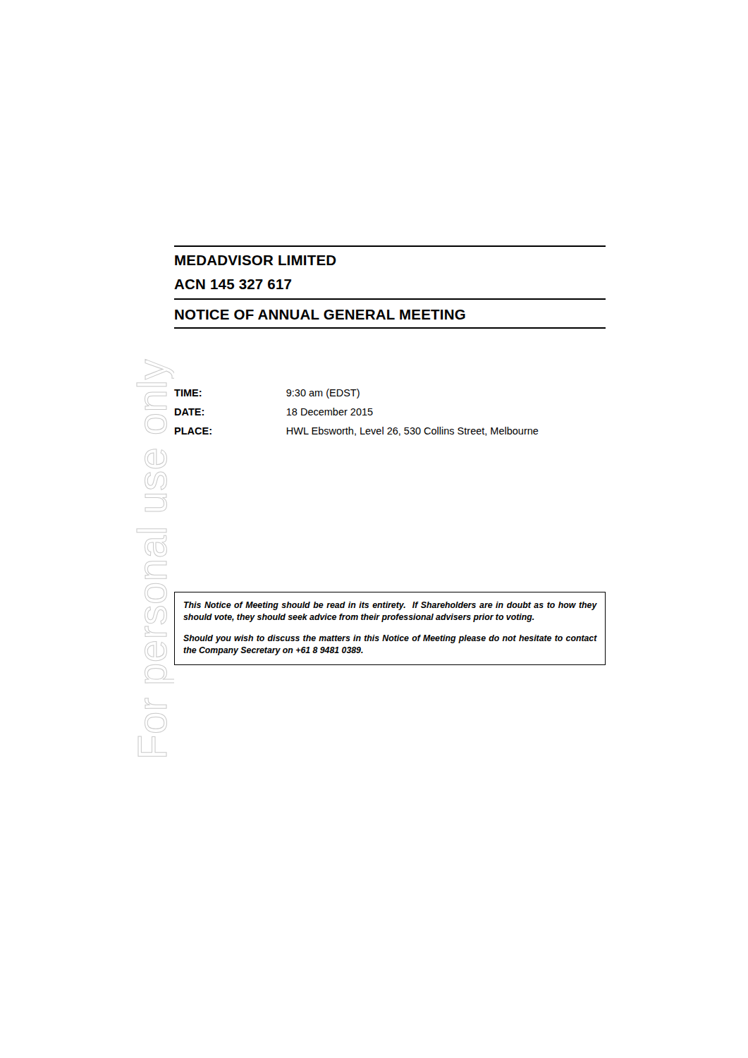For personal use only
MEDADVISOR LIMITED
ACN 145 327 617
NOTICE OF ANNUAL GENERAL MEETING
| TIME: | 9:30 am (EDST) |
| DATE: | 18 December 2015 |
| PLACE: | HWL Ebsworth, Level 26, 530 Collins Street, Melbourne |
This Notice of Meeting should be read in its entirety. If Shareholders are in doubt as to how they should vote, they should seek advice from their professional advisers prior to voting.
Should you wish to discuss the matters in this Notice of Meeting please do not hesitate to contact the Company Secretary on +61 8 9481 0389.